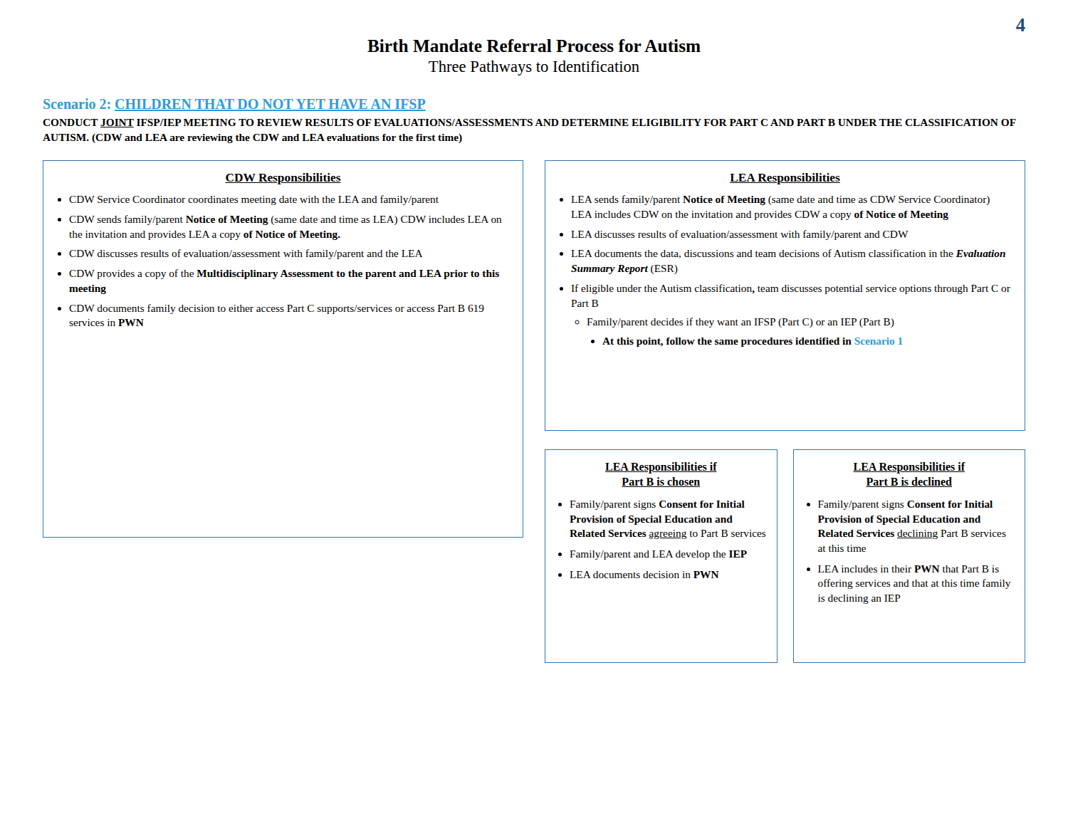4
Birth Mandate Referral Process for Autism
Three Pathways to Identification
Scenario 2: CHILDREN THAT DO NOT YET HAVE AN IFSP
CONDUCT JOINT IFSP/IEP MEETING TO REVIEW RESULTS OF EVALUATIONS/ASSESSMENTS AND DETERMINE ELIGIBILITY FOR PART C AND PART B UNDER THE CLASSIFICATION OF AUTISM. (CDW and LEA are reviewing the CDW and LEA evaluations for the first time)
CDW Responsibilities
CDW Service Coordinator coordinates meeting date with the LEA and family/parent
CDW sends family/parent Notice of Meeting (same date and time as LEA) CDW includes LEA on the invitation and provides LEA a copy of Notice of Meeting.
CDW discusses results of evaluation/assessment with family/parent and the LEA
CDW provides a copy of the Multidisciplinary Assessment to the parent and LEA prior to this meeting
CDW documents family decision to either access Part C supports/services or access Part B 619 services in PWN
LEA Responsibilities
LEA sends family/parent Notice of Meeting (same date and time as CDW Service Coordinator) LEA includes CDW on the invitation and provides CDW a copy of Notice of Meeting
LEA discusses results of evaluation/assessment with family/parent and CDW
LEA documents the data, discussions and team decisions of Autism classification in the Evaluation Summary Report (ESR)
If eligible under the Autism classification, team discusses potential service options through Part C or Part B
Family/parent decides if they want an IFSP (Part C) or an IEP (Part B)
At this point, follow the same procedures identified in Scenario 1
LEA Responsibilities if
Part B is chosen
Family/parent signs Consent for Initial Provision of Special Education and Related Services agreeing to Part B services
Family/parent and LEA develop the IEP
LEA documents decision in PWN
LEA Responsibilities if
Part B is declined
Family/parent signs Consent for Initial Provision of Special Education and Related Services declining Part B services at this time
LEA includes in their PWN that Part B is offering services and that at this time family is declining an IEP